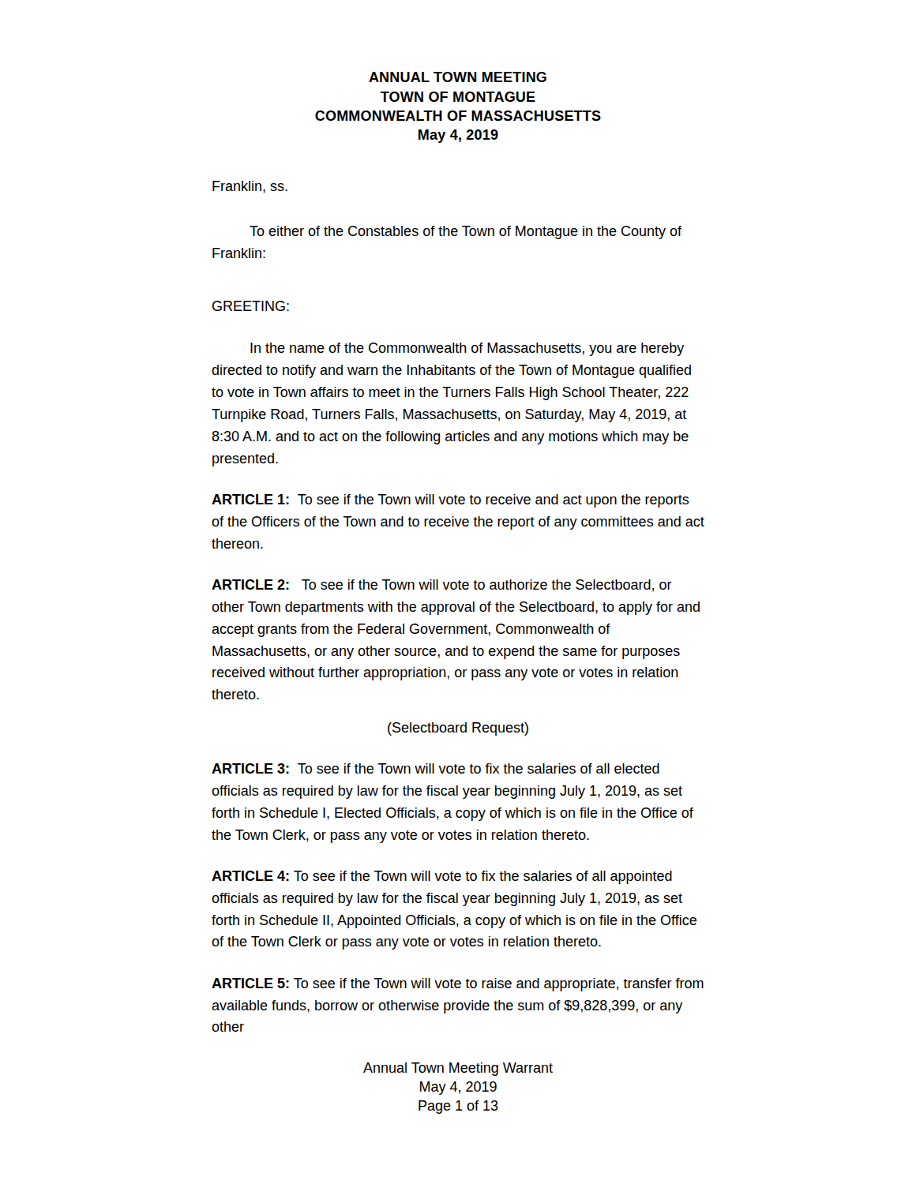ANNUAL TOWN MEETING
TOWN OF MONTAGUE
COMMONWEALTH OF MASSACHUSETTS
May 4, 2019
Franklin, ss.
To either of the Constables of the Town of Montague in the County of Franklin:
GREETING:
In the name of the Commonwealth of Massachusetts, you are hereby directed to notify and warn the Inhabitants of the Town of Montague qualified to vote in Town affairs to meet in the Turners Falls High School Theater, 222 Turnpike Road, Turners Falls, Massachusetts, on Saturday, May 4, 2019, at 8:30 A.M. and to act on the following articles and any motions which may be presented.
ARTICLE 1: To see if the Town will vote to receive and act upon the reports of the Officers of the Town and to receive the report of any committees and act thereon.
ARTICLE 2: To see if the Town will vote to authorize the Selectboard, or other Town departments with the approval of the Selectboard, to apply for and accept grants from the Federal Government, Commonwealth of Massachusetts, or any other source, and to expend the same for purposes received without further appropriation, or pass any vote or votes in relation thereto.
(Selectboard Request)
ARTICLE 3: To see if the Town will vote to fix the salaries of all elected officials as required by law for the fiscal year beginning July 1, 2019, as set forth in Schedule I, Elected Officials, a copy of which is on file in the Office of the Town Clerk, or pass any vote or votes in relation thereto.
ARTICLE 4: To see if the Town will vote to fix the salaries of all appointed officials as required by law for the fiscal year beginning July 1, 2019, as set forth in Schedule II, Appointed Officials, a copy of which is on file in the Office of the Town Clerk or pass any vote or votes in relation thereto.
ARTICLE 5: To see if the Town will vote to raise and appropriate, transfer from available funds, borrow or otherwise provide the sum of $9,828,399, or any other
Annual Town Meeting Warrant
May 4, 2019
Page 1 of 13